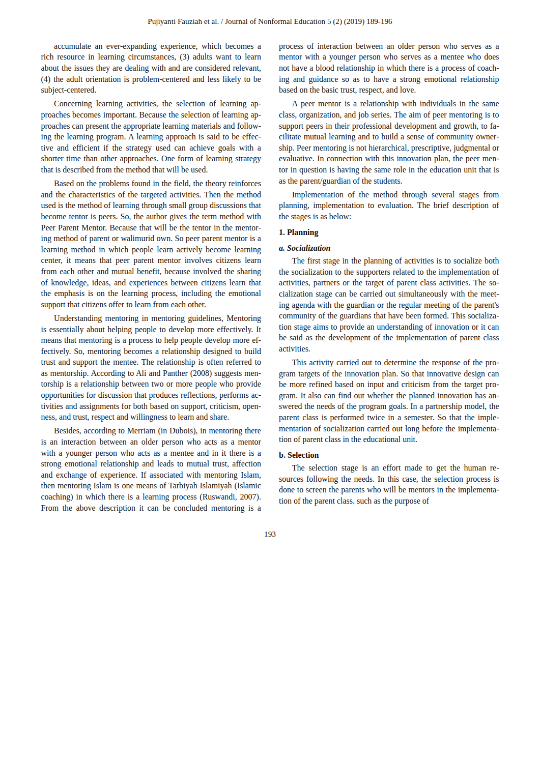Pujiyanti Fauziah et al. / Journal of Nonformal Education 5 (2) (2019) 189-196
accumulate an ever-expanding experience, which becomes a rich resource in learning circumstances, (3) adults want to learn about the issues they are dealing with and are considered relevant, (4) the adult orientation is problem-centered and less likely to be subject-centered.
Concerning learning activities, the selection of learning approaches becomes important. Because the selection of learning approaches can present the appropriate learning materials and following the learning program. A learning approach is said to be effective and efficient if the strategy used can achieve goals with a shorter time than other approaches. One form of learning strategy that is described from the method that will be used.
Based on the problems found in the field, the theory reinforces and the characteristics of the targeted activities. Then the method used is the method of learning through small group discussions that become tentor is peers. So, the author gives the term method with Peer Parent Mentor. Because that will be the tentor in the mentoring method of parent or walimurid own. So peer parent mentor is a learning method in which people learn actively become learning center, it means that peer parent mentor involves citizens learn from each other and mutual benefit, because involved the sharing of knowledge, ideas, and experiences between citizens learn that the emphasis is on the learning process, including the emotional support that citizens offer to learn from each other.
Understanding mentoring in mentoring guidelines, Mentoring is essentially about helping people to develop more effectively. It means that mentoring is a process to help people develop more effectively. So, mentoring becomes a relationship designed to build trust and support the mentee. The relationship is often referred to as mentorship. According to Ali and Panther (2008) suggests mentorship is a relationship between two or more people who provide opportunities for discussion that produces reflections, performs activities and assignments for both based on support, criticism, openness, and trust, respect and willingness to learn and share.
Besides, according to Merriam (in Dubois), in mentoring there is an interaction between an older person who acts as a mentor with a younger person who acts as a mentee and in it there is a strong emotional relationship and leads to mutual trust, affection and exchange of experience. If associated with mentoring Islam, then mentoring Islam is one means of Tarbiyah Islamiyah (Islamic coaching) in which there is a learning process (Ruswandi, 2007). From the above description it can be concluded mentoring is a process of interaction between an older person who serves as a mentor with a younger person who serves as a mentee who does not have a blood relationship in which there is a process of coaching and guidance so as to have a strong emotional relationship based on the basic trust, respect, and love.
A peer mentor is a relationship with individuals in the same class, organization, and job series. The aim of peer mentoring is to support peers in their professional development and growth, to facilitate mutual learning and to build a sense of community ownership. Peer mentoring is not hierarchical, prescriptive, judgmental or evaluative. In connection with this innovation plan, the peer mentor in question is having the same role in the education unit that is as the parent/guardian of the students.
Implementation of the method through several stages from planning, implementation to evaluation. The brief description of the stages is as below:
1. Planning
a. Socialization
The first stage in the planning of activities is to socialize both the socialization to the supporters related to the implementation of activities, partners or the target of parent class activities. The socialization stage can be carried out simultaneously with the meeting agenda with the guardian or the regular meeting of the parent's community of the guardians that have been formed. This socialization stage aims to provide an understanding of innovation or it can be said as the development of the implementation of parent class activities.
This activity carried out to determine the response of the program targets of the innovation plan. So that innovative design can be more refined based on input and criticism from the target program. It also can find out whether the planned innovation has answered the needs of the program goals. In a partnership model, the parent class is performed twice in a semester. So that the implementation of socialization carried out long before the implementation of parent class in the educational unit.
b. Selection
The selection stage is an effort made to get the human resources following the needs. In this case, the selection process is done to screen the parents who will be mentors in the implementation of the parent class. such as the purpose of
193